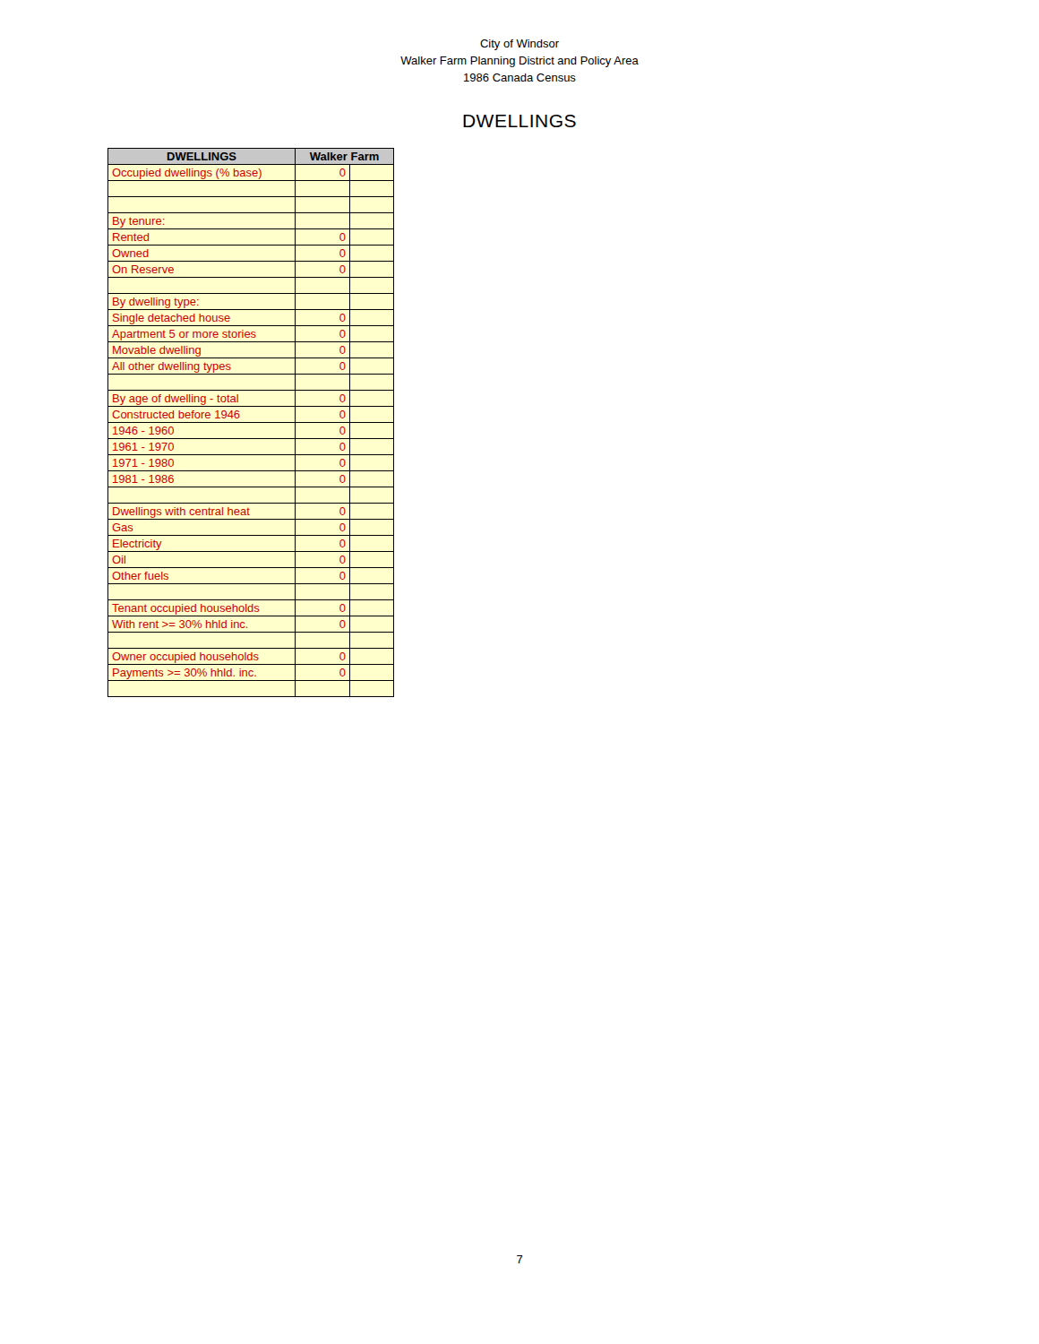City of Windsor
Walker Farm Planning District and Policy Area
1986 Canada Census
DWELLINGS
| DWELLINGS | Walker Farm |
| --- | --- |
| Occupied dwellings (% base) | 0 | |
| By tenure: | | |
| Rented | 0 | |
| Owned | 0 | |
| On Reserve | 0 | |
| By dwelling type: | | |
| Single detached house | 0 | |
| Apartment 5 or more stories | 0 | |
| Movable dwelling | 0 | |
| All other dwelling types | 0 | |
| By age of dwelling - total | 0 | |
| Constructed before 1946 | 0 | |
| 1946 - 1960 | 0 | |
| 1961 - 1970 | 0 | |
| 1971 - 1980 | 0 | |
| 1981 - 1986 | 0 | |
| Dwellings with central heat | 0 | |
| Gas | 0 | |
| Electricity | 0 | |
| Oil | 0 | |
| Other fuels | 0 | |
| Tenant occupied households | 0 | |
| With rent >= 30% hhld inc. | 0 | |
| Owner occupied households | 0 | |
| Payments >= 30% hhld. inc. | 0 | |
7